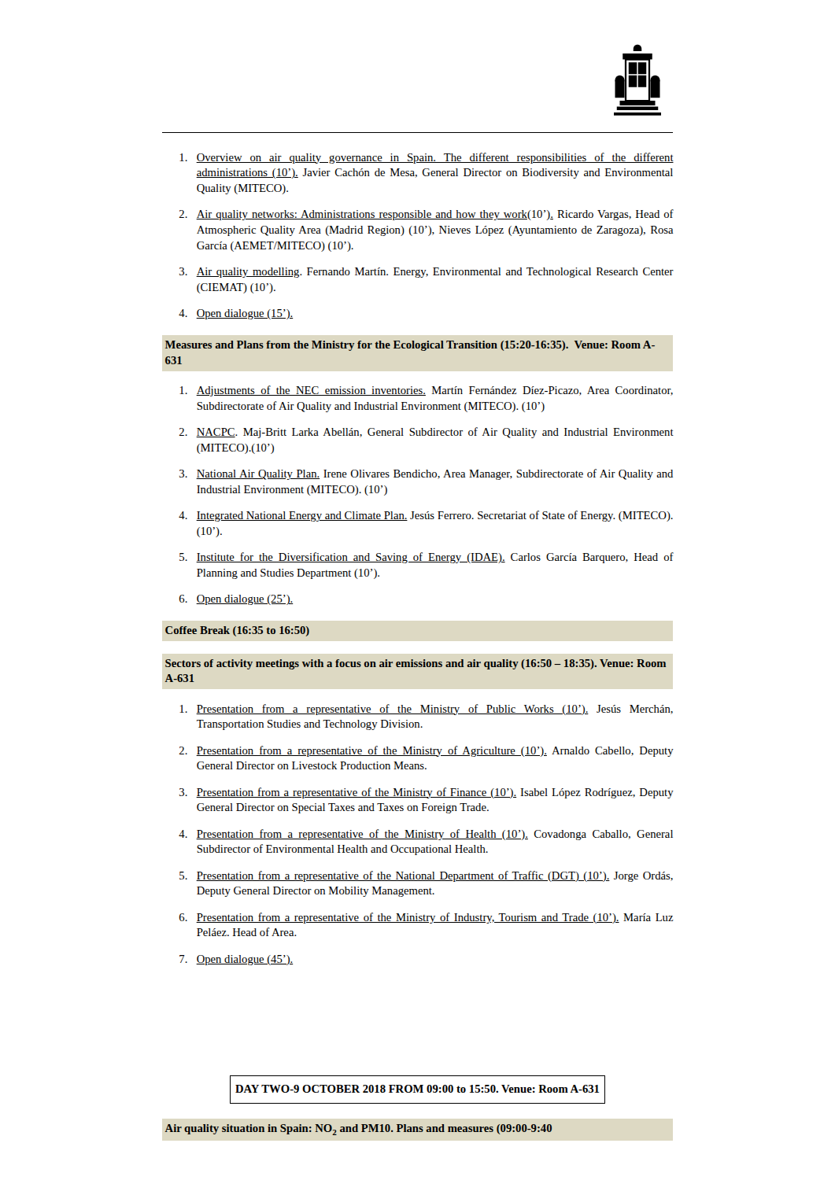Overview on air quality governance in Spain. The different responsibilities of the different administrations (10’). Javier Cachón de Mesa, General Director on Biodiversity and Environmental Quality (MITECO).
Air quality networks: Administrations responsible and how they work(10’). Ricardo Vargas, Head of Atmospheric Quality Area (Madrid Region) (10’), Nieves López (Ayuntamiento de Zaragoza), Rosa García (AEMET/MITECO) (10’).
Air quality modelling. Fernando Martín. Energy, Environmental and Technological Research Center (CIEMAT) (10’).
Open dialogue (15’).
Measures and Plans from the Ministry for the Ecological Transition (15:20-16:35). Venue: Room A-631
Adjustments of the NEC emission inventories. Martín Fernández Díez-Picazo, Area Coordinator, Subdirectorate of Air Quality and Industrial Environment (MITECO). (10’)
NACPC. Maj-Britt Larka Abellán, General Subdirector of Air Quality and Industrial Environment (MITECO).(10’)
National Air Quality Plan. Irene Olivares Bendicho, Area Manager, Subdirectorate of Air Quality and Industrial Environment (MITECO). (10’)
Integrated National Energy and Climate Plan. Jesús Ferrero. Secretariat of State of Energy. (MITECO). (10’).
Institute for the Diversification and Saving of Energy (IDAE). Carlos García Barquero, Head of Planning and Studies Department (10’).
Open dialogue (25’).
Coffee Break (16:35 to 16:50)
Sectors of activity meetings with a focus on air emissions and air quality (16:50 – 18:35). Venue: Room A-631
Presentation from a representative of the Ministry of Public Works (10’). Jesús Merchán, Transportation Studies and Technology Division.
Presentation from a representative of the Ministry of Agriculture (10’). Arnaldo Cabello, Deputy General Director on Livestock Production Means.
Presentation from a representative of the Ministry of Finance (10’). Isabel López Rodríguez, Deputy General Director on Special Taxes and Taxes on Foreign Trade.
Presentation from a representative of the Ministry of Health (10’). Covadonga Caballo, General Subdirector of Environmental Health and Occupational Health.
Presentation from a representative of the National Department of Traffic (DGT) (10’). Jorge Ordás, Deputy General Director on Mobility Management.
Presentation from a representative of the Ministry of Industry, Tourism and Trade (10’). María Luz Peláez. Head of Area.
Open dialogue (45’).
DAY TWO-9 OCTOBER 2018 FROM 09:00 to 15:50. Venue: Room A-631
Air quality situation in Spain: NO2 and PM10. Plans and measures (09:00-9:40